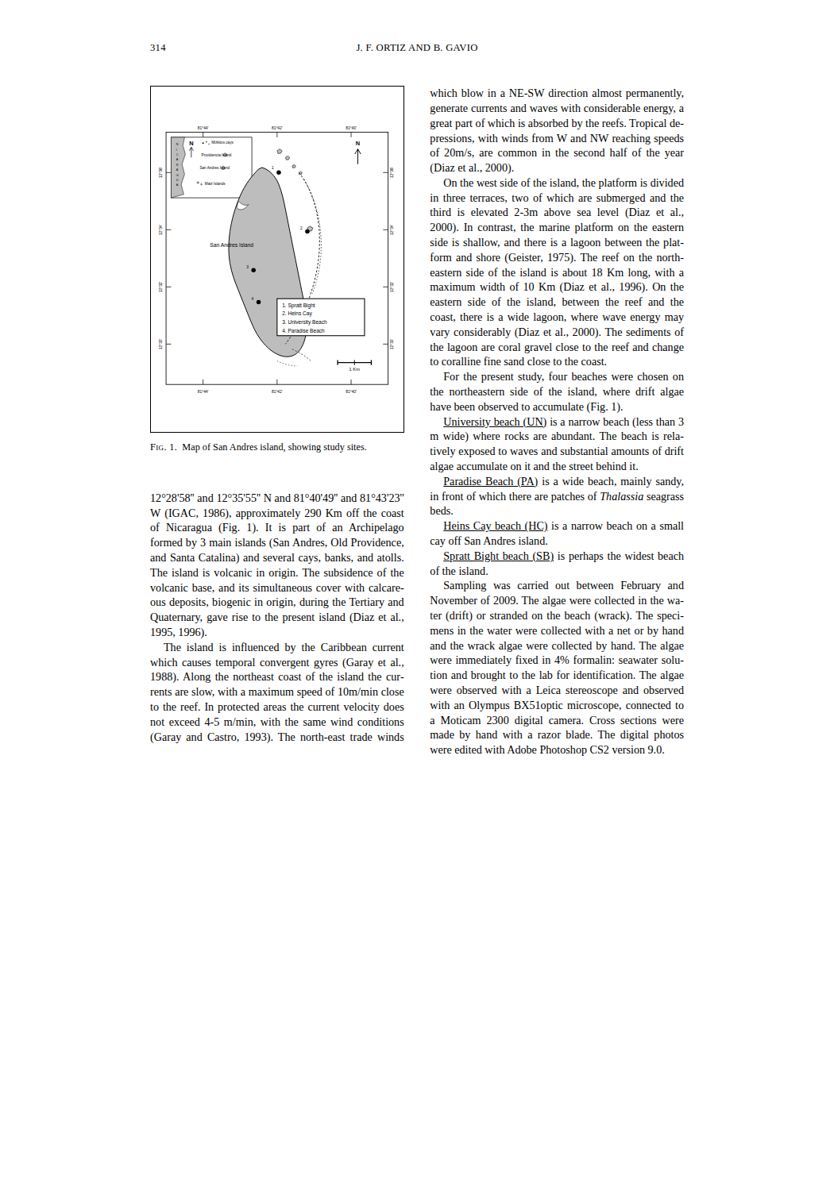314
J. F. ORTIZ AND B. GAVIO
81°44' 81°42' 81°40' 81°44' 81°42' 81°40' 12°36' 12°34' 12°32' 12°30' 12°36' 12°34' 12°32' 12°30' N I C A R A G U A N Mizkitos cays Providencia Island San Andres Island Maiz Islands N 1 2 3 4 San Andres Island 1. Spratt Bight 2. Heins Cay 3. University Beach 4. Paradise Beach 1 Km
Fig. 1. Map of San Andres island, showing study sites.
12°28'58'' and 12°35'55'' N and 81°40'49'' and 81°43'23'' W (IGAC, 1986), approximately 290 Km off the coast of Nicaragua (Fig. 1). It is part of an Archipelago formed by 3 main islands (San Andres, Old Providence, and Santa Catalina) and several cays, banks, and atolls. The island is volcanic in origin. The subsidence of the volcanic base, and its simultaneous cover with calcareous deposits, biogenic in origin, during the Tertiary and Quaternary, gave rise to the present island (Diaz et al., 1995, 1996).
The island is influenced by the Caribbean current which causes temporal convergent gyres (Garay et al., 1988). Along the northeast coast of the island the currents are slow, with a maximum speed of 10m/min close to the reef. In protected areas the current velocity does not exceed 4-5 m/min, with the same wind conditions (Garay and Castro, 1993). The north-east trade winds which blow in a NE-SW direction almost permanently, generate currents and waves with considerable energy, a great part of which is absorbed by the reefs. Tropical depressions, with winds from W and NW reaching speeds of 20m/s, are common in the second half of the year (Diaz et al., 2000).
On the west side of the island, the platform is divided in three terraces, two of which are submerged and the third is elevated 2-3m above sea level (Diaz et al., 2000). In contrast, the marine platform on the eastern side is shallow, and there is a lagoon between the platform and shore (Geister, 1975). The reef on the northeastern side of the island is about 18 Km long, with a maximum width of 10 Km (Diaz et al., 1996). On the eastern side of the island, between the reef and the coast, there is a wide lagoon, where wave energy may vary considerably (Diaz et al., 2000). The sediments of the lagoon are coral gravel close to the reef and change to coralline fine sand close to the coast.
For the present study, four beaches were chosen on the northeastern side of the island, where drift algae have been observed to accumulate (Fig. 1).
University beach (UN) is a narrow beach (less than 3 m wide) where rocks are abundant. The beach is relatively exposed to waves and substantial amounts of drift algae accumulate on it and the street behind it.
Paradise Beach (PA) is a wide beach, mainly sandy, in front of which there are patches of Thalassia seagrass beds.
Heins Cay beach (HC) is a narrow beach on a small cay off San Andres island.
Spratt Bight beach (SB) is perhaps the widest beach of the island.
Sampling was carried out between February and November of 2009. The algae were collected in the water (drift) or stranded on the beach (wrack). The specimens in the water were collected with a net or by hand and the wrack algae were collected by hand. The algae were immediately fixed in 4% formalin: seawater solution and brought to the lab for identification. The algae were observed with a Leica stereoscope and observed with an Olympus BX51optic microscope, connected to a Moticam 2300 digital camera. Cross sections were made by hand with a razor blade. The digital photos were edited with Adobe Photoshop CS2 version 9.0.